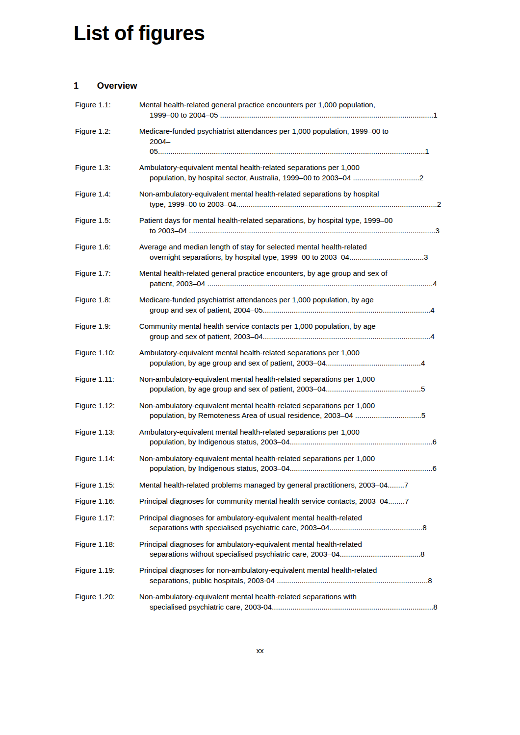List of figures
1 Overview
Figure 1.1: Mental health-related general practice encounters per 1,000 population, 1999–00 to 2004–05 ....................................................................................................... 1
Figure 1.2: Medicare-funded psychiatrist attendances per 1,000 population, 1999–00 to 2004–05................................................................................................................................. 1
Figure 1.3: Ambulatory-equivalent mental health-related separations per 1,000 population, by hospital sector, Australia, 1999–00 to 2003–04 ................................ 2
Figure 1.4: Non-ambulatory-equivalent mental health-related separations by hospital type, 1999–00 to 2003–04................................................................................................. 2
Figure 1.5: Patient days for mental health-related separations, by hospital type, 1999–00 to 2003–04 ....................................................................................................................... 3
Figure 1.6: Average and median length of stay for selected mental health-related overnight separations, by hospital type, 1999–00 to 2003–04.................................... 3
Figure 1.7: Mental health-related general practice encounters, by age group and sex of patient, 2003–04 ............................................................................................................. 4
Figure 1.8: Medicare-funded psychiatrist attendances per 1,000 population, by age group and sex of patient, 2004–05................................................................................. 4
Figure 1.9: Community mental health service contacts per 1,000 population, by age group and sex of patient, 2003–04................................................................................. 4
Figure 1.10: Ambulatory-equivalent mental health-related separations per 1,000 population, by age group and sex of patient, 2003–04.............................................. 4
Figure 1.11: Non-ambulatory-equivalent mental health-related separations per 1,000 population, by age group and sex of patient, 2003–04.............................................. 5
Figure 1.12: Non-ambulatory-equivalent mental health-related separations per 1,000 population, by Remoteness Area of usual residence, 2003–04 ................................ 5
Figure 1.13: Ambulatory-equivalent mental health-related separations per 1,000 population, by Indigenous status, 2003–04..................................................................... 6
Figure 1.14: Non-ambulatory-equivalent mental health-related separations per 1,000 population, by Indigenous status, 2003–04..................................................................... 6
Figure 1.15: Mental health-related problems managed by general practitioners, 2003–04........ 7
Figure 1.16: Principal diagnoses for community mental health service contacts, 2003–04........ 7
Figure 1.17: Principal diagnoses for ambulatory-equivalent mental health-related separations with specialised psychiatric care, 2003–04............................................. 8
Figure 1.18: Principal diagnoses for ambulatory-equivalent mental health-related separations without specialised psychiatric care, 2003–04....................................... 8
Figure 1.19: Principal diagnoses for non-ambulatory-equivalent mental health-related separations, public hospitals, 2003-04 ......................................................................... 8
Figure 1.20: Non-ambulatory-equivalent mental health-related separations with specialised psychiatric care, 2003-04.............................................................................. 8
xx